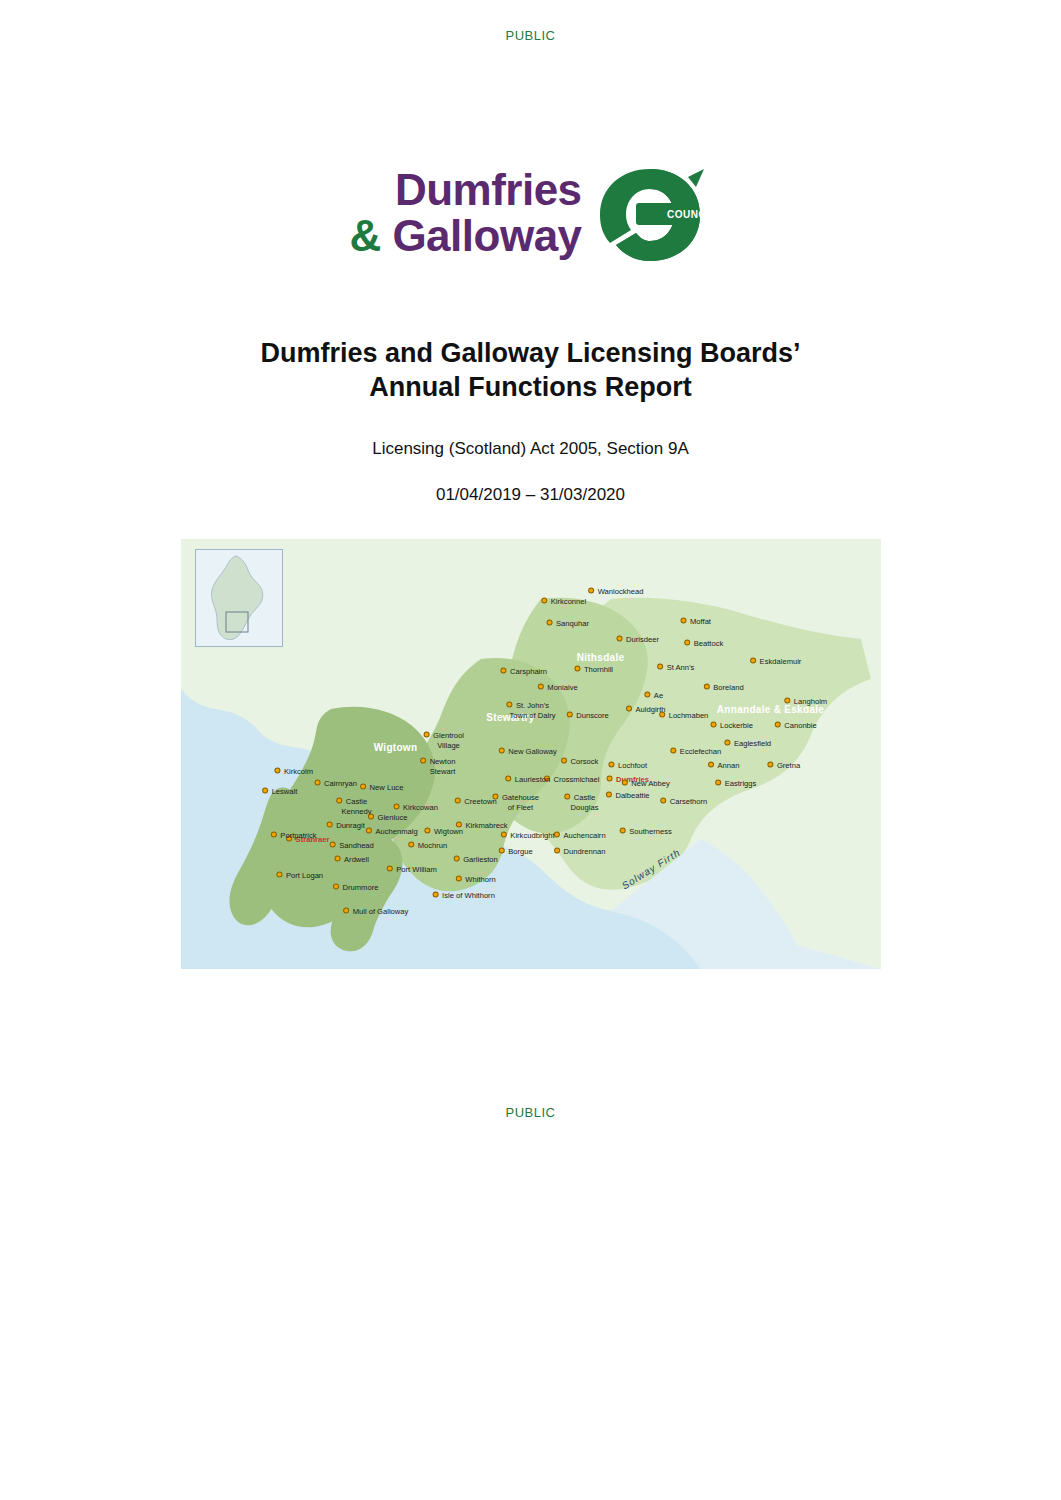PUBLIC
Dumfries & Galloway
COUNCIL
Dumfries and Galloway Licensing Boards’
Annual Functions Report
Licensing (Scotland) Act 2005, Section 9A
01/04/2019 – 31/03/2020
Nithsdale Annandale & Eskdale Stewartry Wigtown Dumfries Stranraer Kirkconnel Wanlockhead Sanquhar Durisdeer Moffat Beattock Eskdalemuir Thornhill St Ann’s Carsphairn Moniaive Boreland Ae Auldgirth St. John’s Town of Dalry Dunscore Lochmaben Lockerbie Langholm Canonbie Glentrool Village Newton Stewart New Galloway Corsock Lochfoot Ecclefechan Eaglesfield Annan Gretna Crossmichael New Abbey Eastriggs Kirkcolm Cairnryan New Luce Leswalt Castle Kennedy Kirkcowan Creetown Gatehouse of Fleet Laurieston Castle Douglas Dalbeattie Carsethorn Glenluce Dunragit Auchenmalg Wigtown Kirkmabreck Kirkcudbright Auchencairn Southerness Portpatrick Sandhead Mochrun Borgue Dundrennan Ardwell Garlieston Port William Port Logan Whithorn Drummore Isle of Whithorn Mull of Galloway Solway Firth
PUBLIC